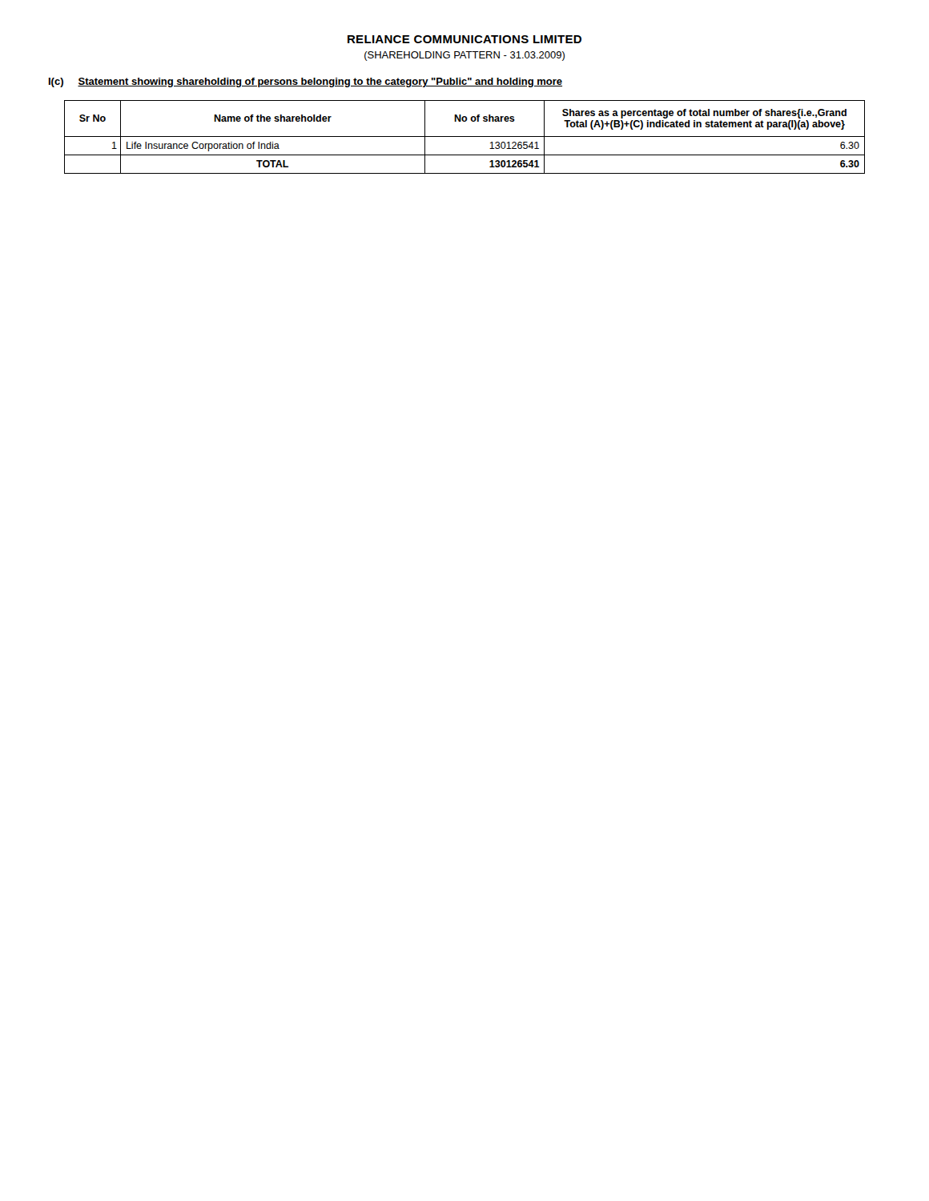RELIANCE COMMUNICATIONS LIMITED
(SHAREHOLDING PATTERN - 31.03.2009)
I(c) Statement showing shareholding of persons belonging to the category "Public" and holding more
| Sr No | Name of the shareholder | No of shares | Shares as a percentage of total number of shares{i.e.,Grand Total (A)+(B)+(C) indicated in statement at para(I)(a) above} |
| --- | --- | --- | --- |
| 1 | Life Insurance Corporation of India | 130126541 | 6.30 |
| | TOTAL | 130126541 | 6.30 |